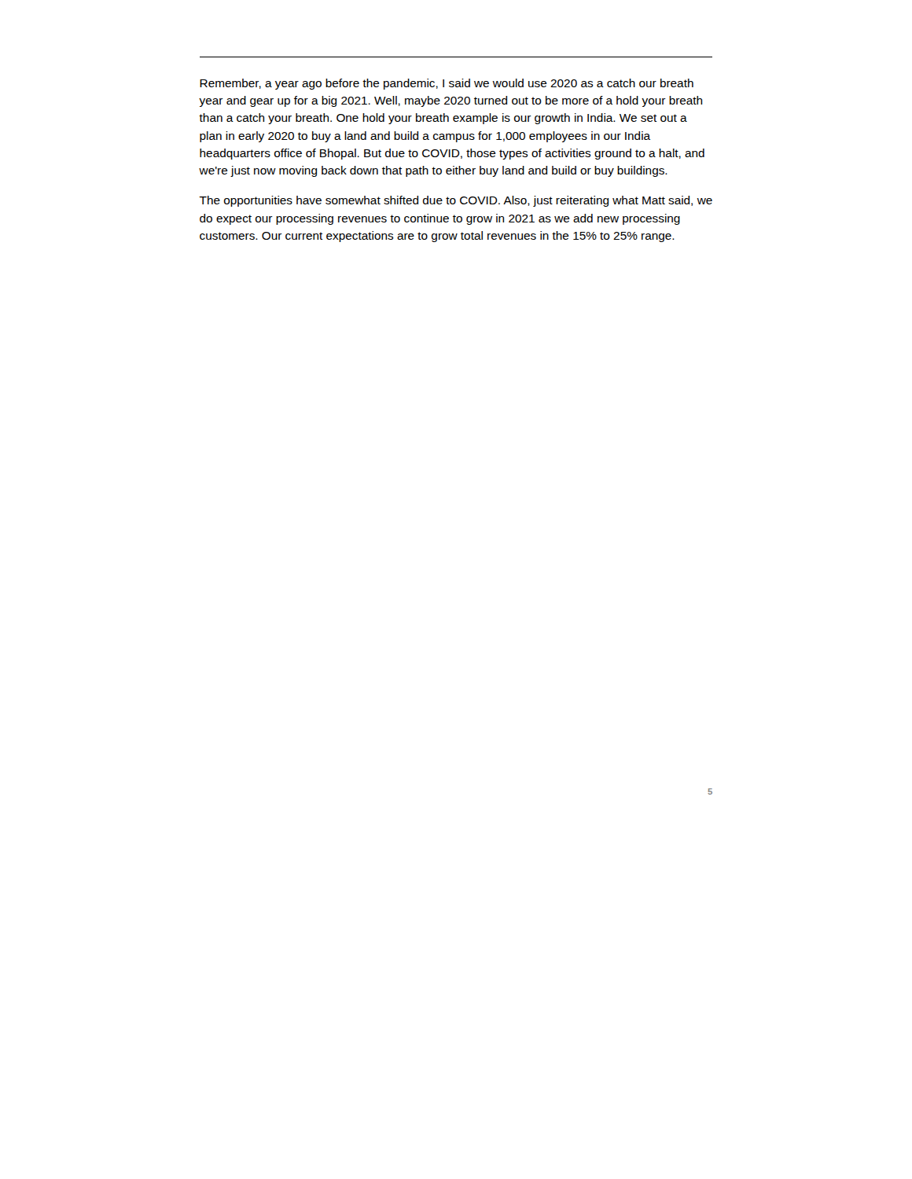Remember, a year ago before the pandemic, I said we would use 2020 as a catch our breath year and gear up for a big 2021. Well, maybe 2020 turned out to be more of a hold your breath than a catch your breath. One hold your breath example is our growth in India. We set out a plan in early 2020 to buy a land and build a campus for 1,000 employees in our India headquarters office of Bhopal. But due to COVID, those types of activities ground to a halt, and we're just now moving back down that path to either buy land and build or buy buildings.
The opportunities have somewhat shifted due to COVID. Also, just reiterating what Matt said, we do expect our processing revenues to continue to grow in 2021 as we add new processing customers. Our current expectations are to grow total revenues in the 15% to 25% range.
5